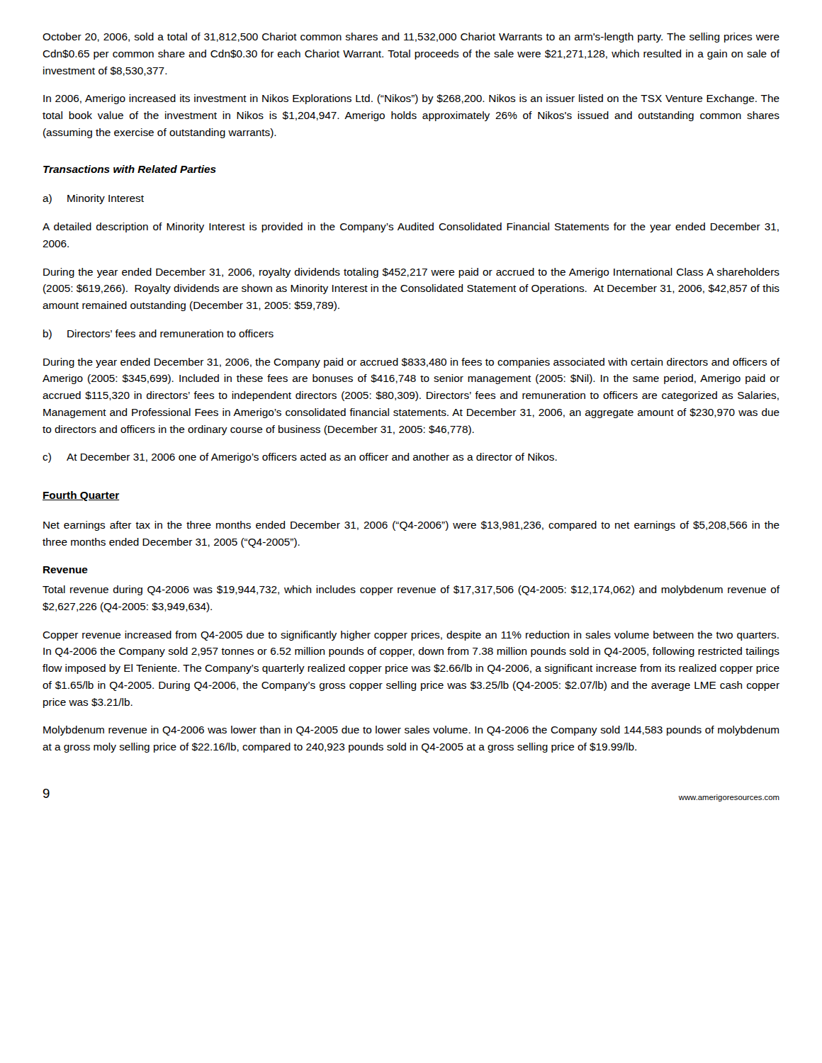October 20, 2006, sold a total of 31,812,500 Chariot common shares and 11,532,000 Chariot Warrants to an arm's-length party. The selling prices were Cdn$0.65 per common share and Cdn$0.30 for each Chariot Warrant. Total proceeds of the sale were $21,271,128, which resulted in a gain on sale of investment of $8,530,377.
In 2006, Amerigo increased its investment in Nikos Explorations Ltd. (“Nikos”) by $268,200. Nikos is an issuer listed on the TSX Venture Exchange. The total book value of the investment in Nikos is $1,204,947. Amerigo holds approximately 26% of Nikos's issued and outstanding common shares (assuming the exercise of outstanding warrants).
Transactions with Related Parties
a) Minority Interest
A detailed description of Minority Interest is provided in the Company’s Audited Consolidated Financial Statements for the year ended December 31, 2006.
During the year ended December 31, 2006, royalty dividends totaling $452,217 were paid or accrued to the Amerigo International Class A shareholders (2005: $619,266). Royalty dividends are shown as Minority Interest in the Consolidated Statement of Operations. At December 31, 2006, $42,857 of this amount remained outstanding (December 31, 2005: $59,789).
b) Directors’ fees and remuneration to officers
During the year ended December 31, 2006, the Company paid or accrued $833,480 in fees to companies associated with certain directors and officers of Amerigo (2005: $345,699). Included in these fees are bonuses of $416,748 to senior management (2005: $Nil). In the same period, Amerigo paid or accrued $115,320 in directors’ fees to independent directors (2005: $80,309). Directors’ fees and remuneration to officers are categorized as Salaries, Management and Professional Fees in Amerigo’s consolidated financial statements. At December 31, 2006, an aggregate amount of $230,970 was due to directors and officers in the ordinary course of business (December 31, 2005: $46,778).
c) At December 31, 2006 one of Amerigo’s officers acted as an officer and another as a director of Nikos.
Fourth Quarter
Net earnings after tax in the three months ended December 31, 2006 (“Q4-2006”) were $13,981,236, compared to net earnings of $5,208,566 in the three months ended December 31, 2005 (“Q4-2005”).
Revenue
Total revenue during Q4-2006 was $19,944,732, which includes copper revenue of $17,317,506 (Q4-2005: $12,174,062) and molybdenum revenue of $2,627,226 (Q4-2005: $3,949,634).
Copper revenue increased from Q4-2005 due to significantly higher copper prices, despite an 11% reduction in sales volume between the two quarters. In Q4-2006 the Company sold 2,957 tonnes or 6.52 million pounds of copper, down from 7.38 million pounds sold in Q4-2005, following restricted tailings flow imposed by El Teniente. The Company’s quarterly realized copper price was $2.66/lb in Q4-2006, a significant increase from its realized copper price of $1.65/lb in Q4-2005. During Q4-2006, the Company’s gross copper selling price was $3.25/lb (Q4-2005: $2.07/lb) and the average LME cash copper price was $3.21/lb.
Molybdenum revenue in Q4-2006 was lower than in Q4-2005 due to lower sales volume. In Q4-2006 the Company sold 144,583 pounds of molybdenum at a gross moly selling price of $22.16/lb, compared to 240,923 pounds sold in Q4-2005 at a gross selling price of $19.99/lb.
9 www.amerigoresources.com